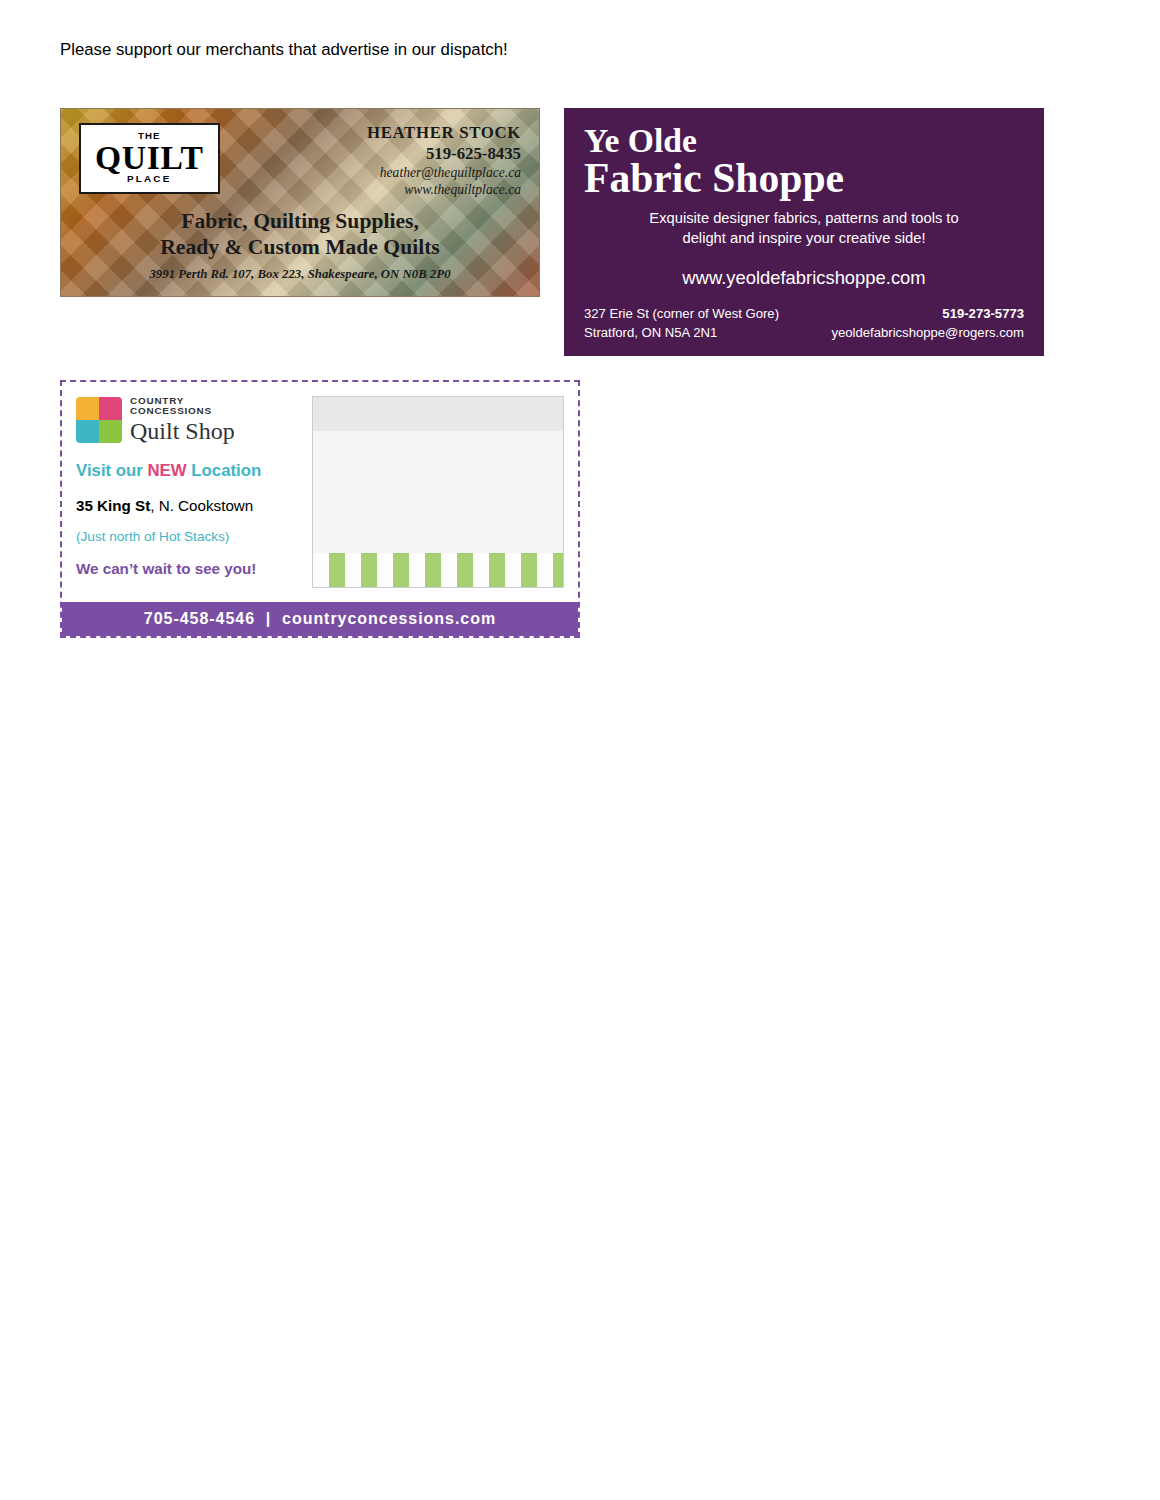Please support our merchants that advertise in our dispatch!
THE
QUILT
PLACE
HEATHER STOCK
519-625-8435
heather@thequiltplace.ca
www.thequiltplace.ca
Fabric, Quilting Supplies,
Ready & Custom Made Quilts
3991 Perth Rd. 107, Box 223, Shakespeare, ON N0B 2P0
Ye Olde Fabric Shoppe
Exquisite designer fabrics, patterns and tools to
delight and inspire your creative side!
www.yeoldefabricshoppe.com
327 Erie St (corner of West Gore)
Stratford, ON N5A 2N1
519-273-5773
yeoldefabricshoppe@rogers.com
COUNTRY CONCESSIONS Quilt Shop
Visit our NEW Location
35 King St, N. Cookstown
(Just north of Hot Stacks)
We can’t wait to see you!
705-458-4546 | countryconcessions.com